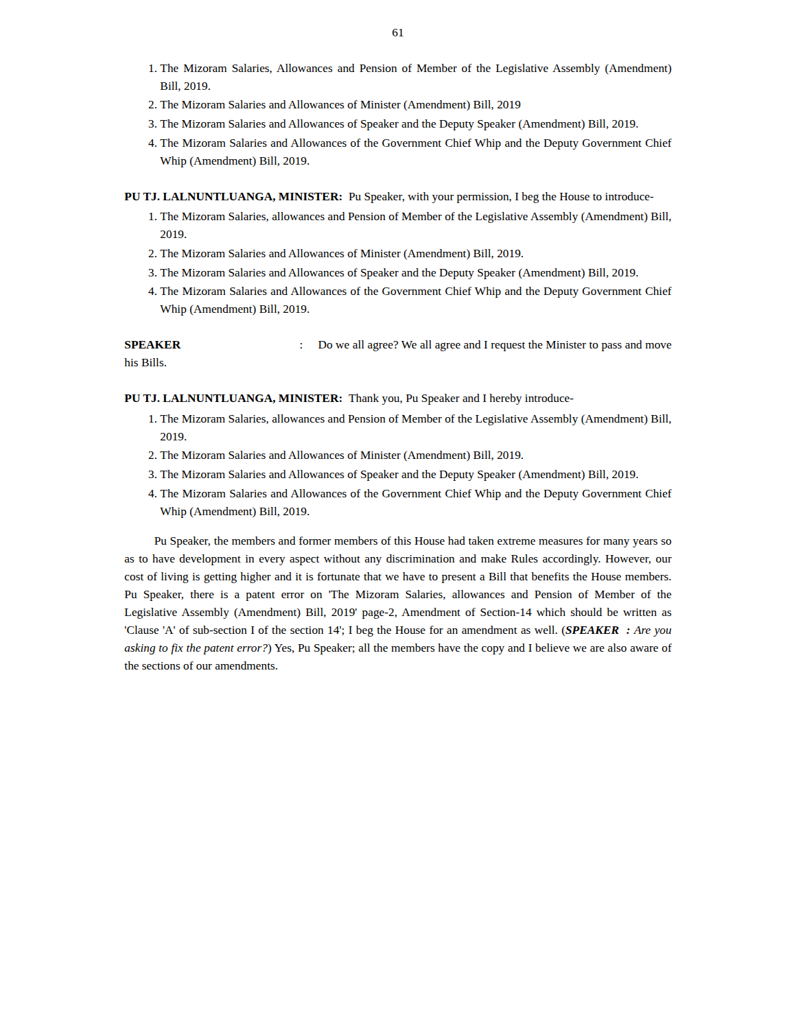61
The Mizoram Salaries, Allowances and Pension of Member of the Legislative Assembly (Amendment) Bill, 2019.
The Mizoram Salaries and Allowances of Minister (Amendment) Bill, 2019
The Mizoram Salaries and Allowances of Speaker and the Deputy Speaker (Amendment) Bill, 2019.
The Mizoram Salaries and Allowances of the Government Chief Whip and the Deputy Government Chief Whip (Amendment) Bill, 2019.
PU TJ. LALNUNTLUANGA, MINISTER: Pu Speaker, with your permission, I beg the House to introduce-
The Mizoram Salaries, allowances and Pension of Member of the Legislative Assembly (Amendment) Bill, 2019.
The Mizoram Salaries and Allowances of Minister (Amendment) Bill, 2019.
The Mizoram Salaries and Allowances of Speaker and the Deputy Speaker (Amendment) Bill, 2019.
The Mizoram Salaries and Allowances of the Government Chief Whip and the Deputy Government Chief Whip (Amendment) Bill, 2019.
SPEAKER : Do we all agree? We all agree and I request the Minister to pass and move his Bills.
PU TJ. LALNUNTLUANGA, MINISTER: Thank you, Pu Speaker and I hereby introduce-
The Mizoram Salaries, allowances and Pension of Member of the Legislative Assembly (Amendment) Bill, 2019.
The Mizoram Salaries and Allowances of Minister (Amendment) Bill, 2019.
The Mizoram Salaries and Allowances of Speaker and the Deputy Speaker (Amendment) Bill, 2019.
The Mizoram Salaries and Allowances of the Government Chief Whip and the Deputy Government Chief Whip (Amendment) Bill, 2019.
Pu Speaker, the members and former members of this House had taken extreme measures for many years so as to have development in every aspect without any discrimination and make Rules accordingly. However, our cost of living is getting higher and it is fortunate that we have to present a Bill that benefits the House members. Pu Speaker, there is a patent error on 'The Mizoram Salaries, allowances and Pension of Member of the Legislative Assembly (Amendment) Bill, 2019' page-2, Amendment of Section-14 which should be written as 'Clause 'A' of sub-section I of the section 14'; I beg the House for an amendment as well. (SPEAKER : Are you asking to fix the patent error?) Yes, Pu Speaker; all the members have the copy and I believe we are also aware of the sections of our amendments.